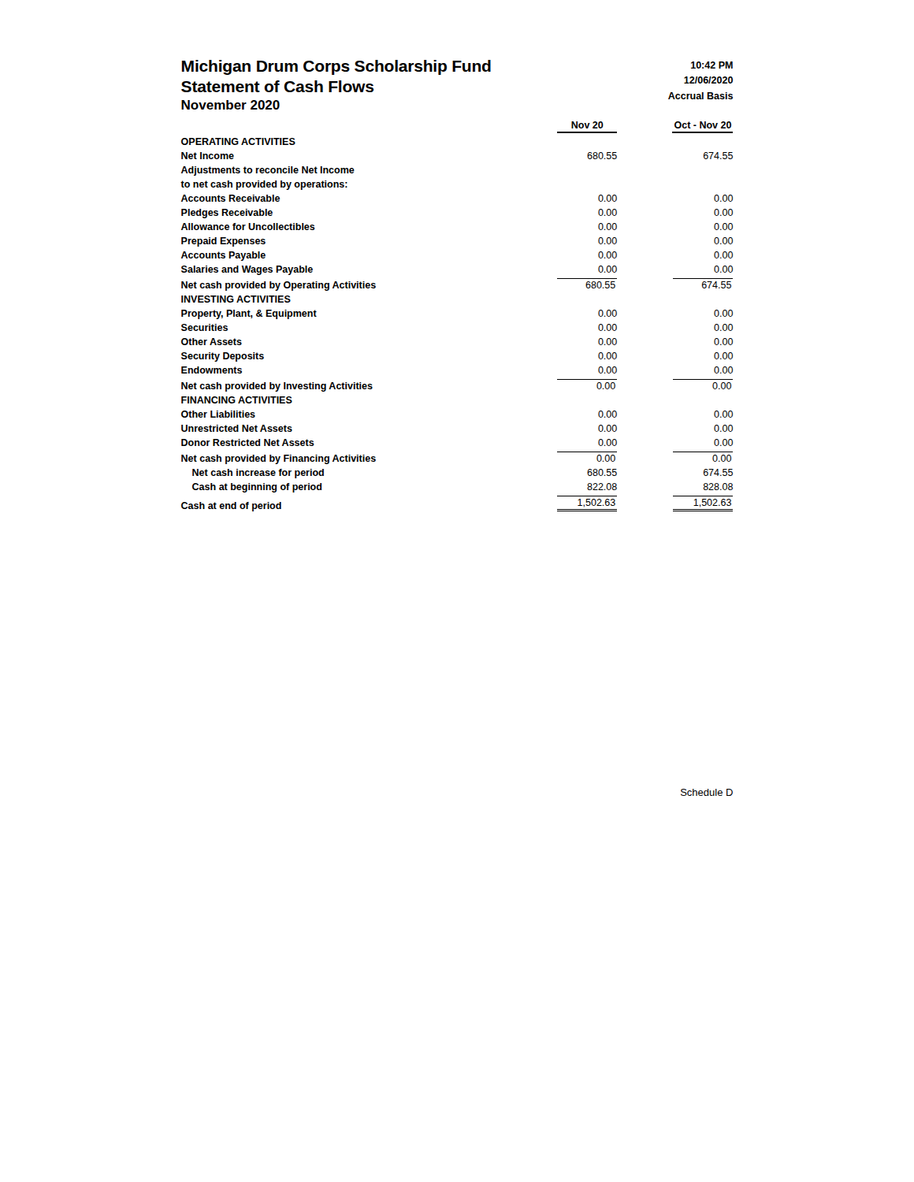Michigan Drum Corps Scholarship Fund
Statement of Cash Flows
November 2020
10:42 PM
12/06/2020
Accrual Basis
| | Nov 20 | Oct - Nov 20 |
| --- | --- | --- |
| OPERATING ACTIVITIES | | |
| Net Income | 680.55 | 674.55 |
| Adjustments to reconcile Net Income | | |
| to net cash provided by operations: | | |
| Accounts Receivable | 0.00 | 0.00 |
| Pledges Receivable | 0.00 | 0.00 |
| Allowance for Uncollectibles | 0.00 | 0.00 |
| Prepaid Expenses | 0.00 | 0.00 |
| Accounts Payable | 0.00 | 0.00 |
| Salaries and Wages Payable | 0.00 | 0.00 |
| Net cash provided by Operating Activities | 680.55 | 674.55 |
| INVESTING ACTIVITIES | | |
| Property, Plant, & Equipment | 0.00 | 0.00 |
| Securities | 0.00 | 0.00 |
| Other Assets | 0.00 | 0.00 |
| Security Deposits | 0.00 | 0.00 |
| Endowments | 0.00 | 0.00 |
| Net cash provided by Investing Activities | 0.00 | 0.00 |
| FINANCING ACTIVITIES | | |
| Other Liabilities | 0.00 | 0.00 |
| Unrestricted Net Assets | 0.00 | 0.00 |
| Donor Restricted Net Assets | 0.00 | 0.00 |
| Net cash provided by Financing Activities | 0.00 | 0.00 |
| Net cash increase for period | 680.55 | 674.55 |
| Cash at beginning of period | 822.08 | 828.08 |
| Cash at end of period | 1,502.63 | 1,502.63 |
Schedule D